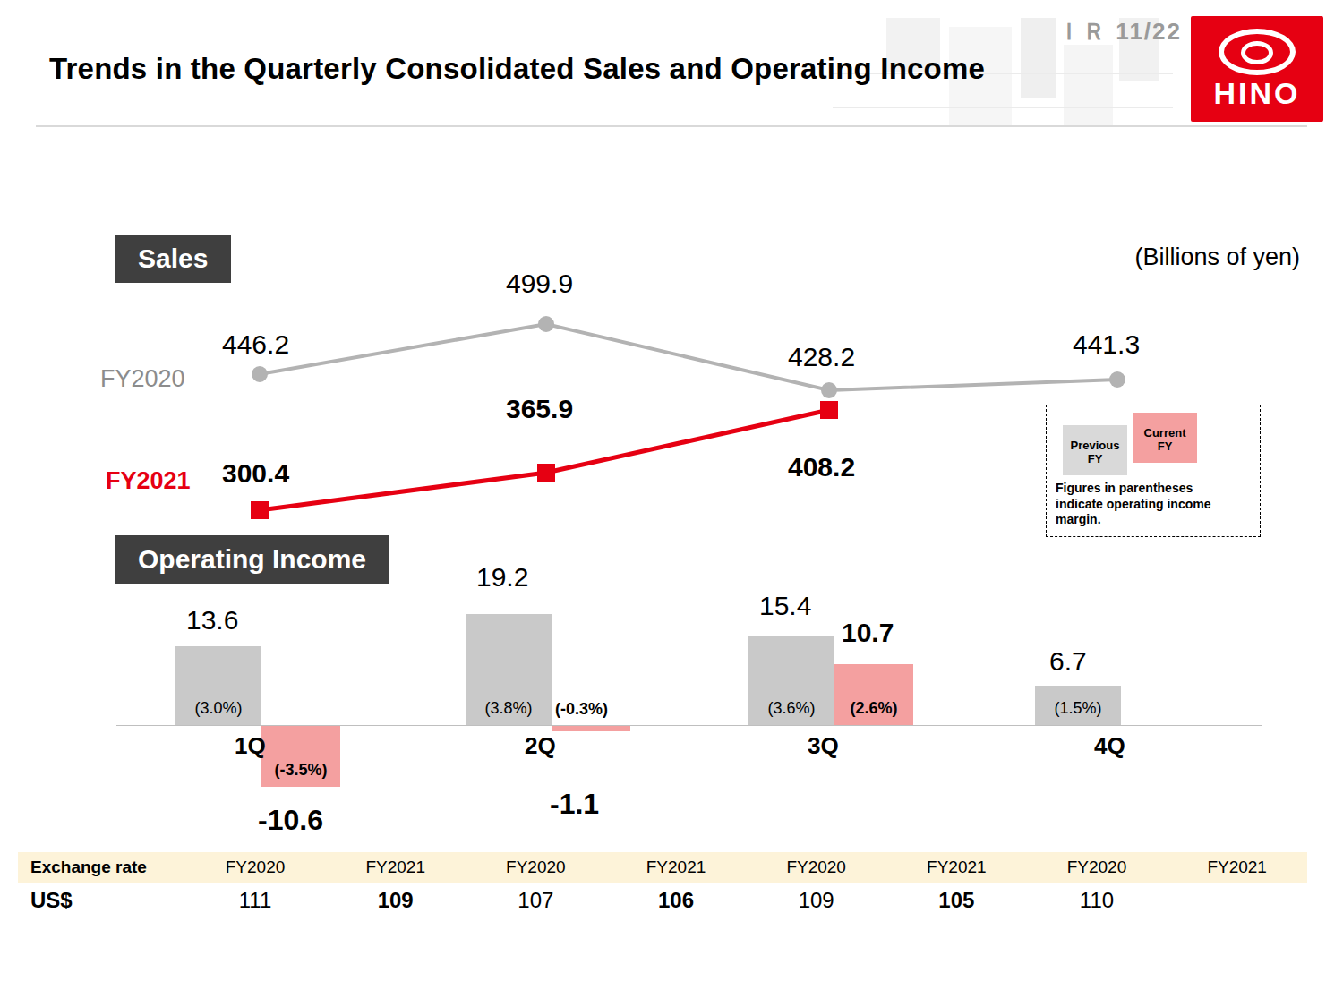ＩＲ 11/22
HINO
Trends in the Quarterly Consolidated Sales and Operating Income
Sales
(Billions of yen)
FY2020
FY2021
446.2
499.9
428.2
441.3
300.4
365.9
408.2
Previous
FY
Current
FY
Figures in parentheses
indicate operating income
margin.
Operating Income
(3.0%)
(3.8%)
(3.6%)
(1.5%)
(2.6%)
(-3.5%)
(-0.3%)
13.6
19.2
15.4
6.7
10.7
-10.6
-1.1
1Q
2Q
3Q
4Q
| Exchange rate | FY2020 | FY2021 | FY2020 | FY2021 | FY2020 | FY2021 | FY2020 | FY2021 |
| US$ | 111 | 109 | 107 | 106 | 109 | 105 | 110 | |